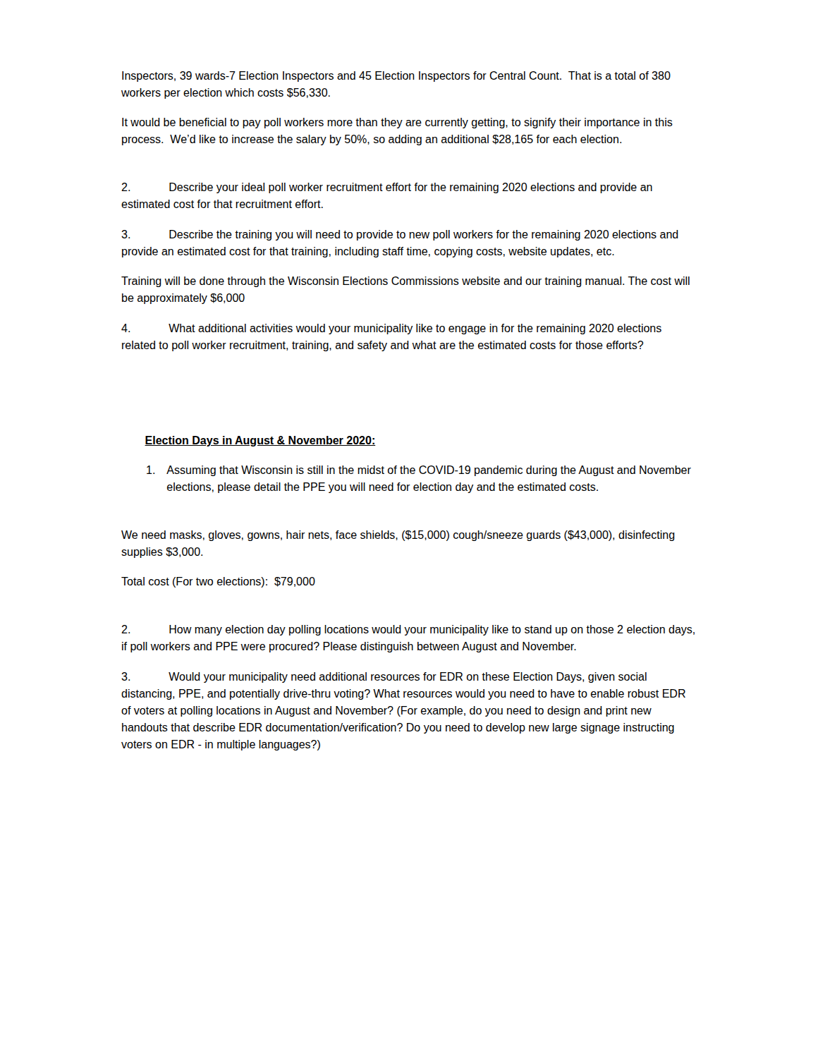Inspectors, 39 wards-7 Election Inspectors and 45 Election Inspectors for Central Count. That is a total of 380 workers per election which costs $56,330.
It would be beneficial to pay poll workers more than they are currently getting, to signify their importance in this process. We’d like to increase the salary by 50%, so adding an additional $28,165 for each election.
2. Describe your ideal poll worker recruitment effort for the remaining 2020 elections and provide an estimated cost for that recruitment effort.
3. Describe the training you will need to provide to new poll workers for the remaining 2020 elections and provide an estimated cost for that training, including staff time, copying costs, website updates, etc.
Training will be done through the Wisconsin Elections Commissions website and our training manual. The cost will be approximately $6,000
4. What additional activities would your municipality like to engage in for the remaining 2020 elections related to poll worker recruitment, training, and safety and what are the estimated costs for those efforts?
Election Days in August & November 2020:
Assuming that Wisconsin is still in the midst of the COVID-19 pandemic during the August and November elections, please detail the PPE you will need for election day and the estimated costs.
We need masks, gloves, gowns, hair nets, face shields, ($15,000) cough/sneeze guards ($43,000), disinfecting supplies $3,000.
Total cost (For two elections): $79,000
2. How many election day polling locations would your municipality like to stand up on those 2 election days, if poll workers and PPE were procured? Please distinguish between August and November.
3. Would your municipality need additional resources for EDR on these Election Days, given social distancing, PPE, and potentially drive-thru voting? What resources would you need to have to enable robust EDR of voters at polling locations in August and November? (For example, do you need to design and print new handouts that describe EDR documentation/verification? Do you need to develop new large signage instructing voters on EDR - in multiple languages?)